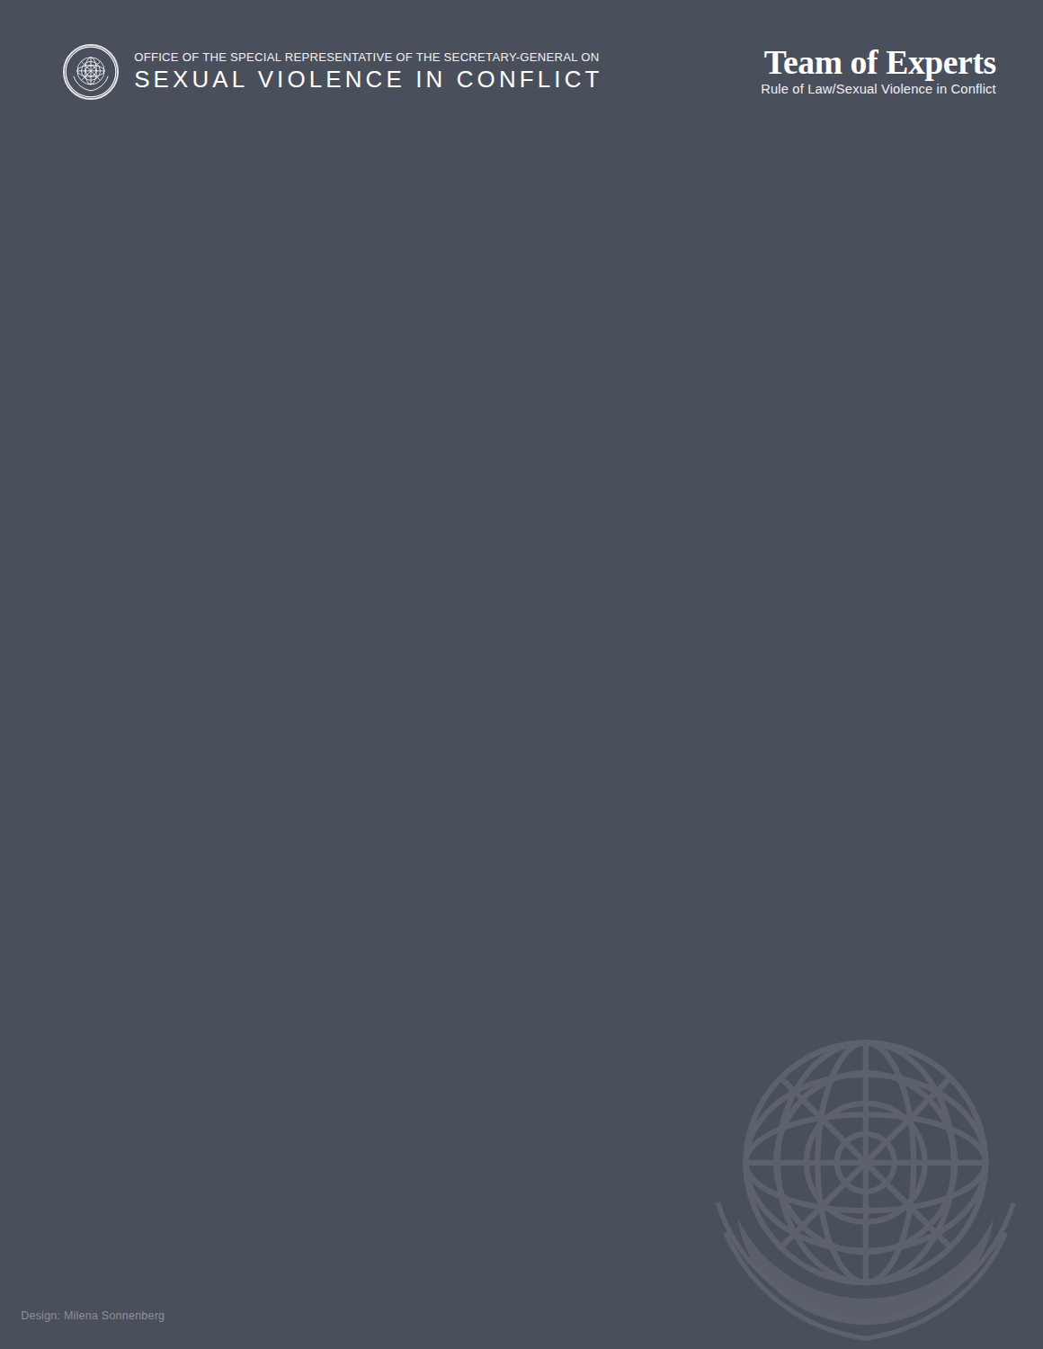Office of the Special Representative of the Secretary-General on Sexual Violence in Conflict
Team of Experts Rule of Law/Sexual Violence in Conflict
Design: Milena Sonnenberg